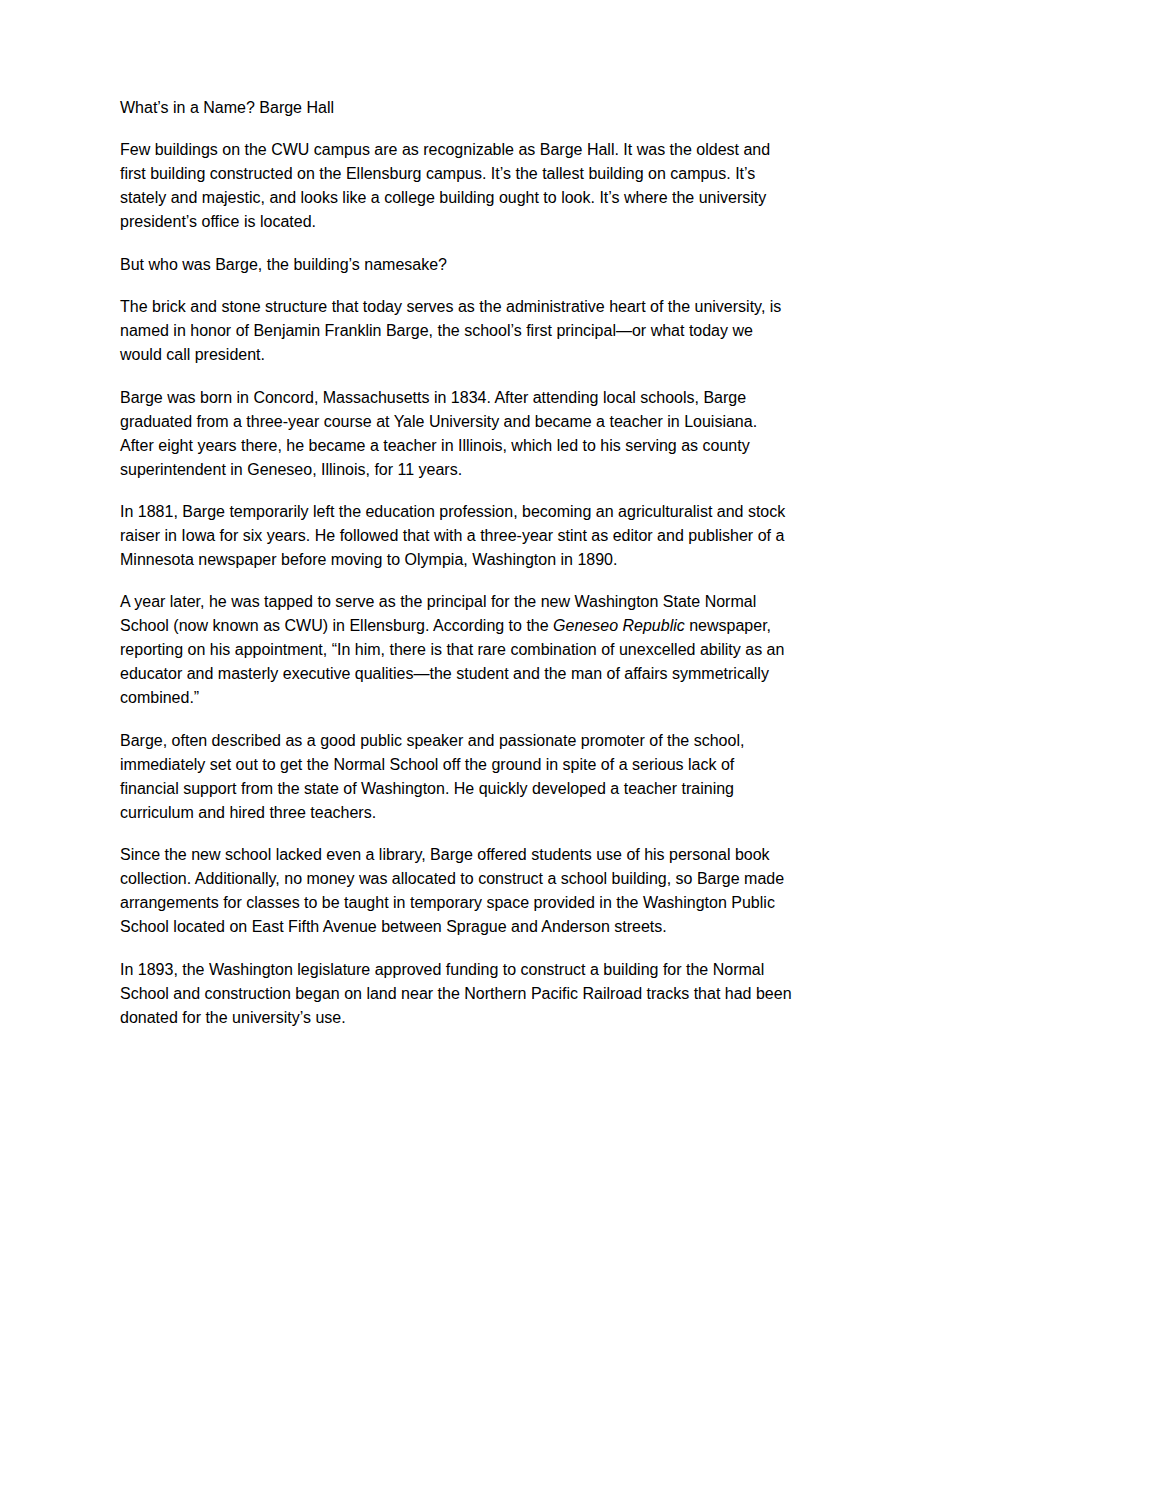What’s in a Name? Barge Hall
Few buildings on the CWU campus are as recognizable as Barge Hall. It was the oldest and first building constructed on the Ellensburg campus. It’s the tallest building on campus. It’s stately and majestic, and looks like a college building ought to look. It’s where the university president’s office is located.
But who was Barge, the building’s namesake?
The brick and stone structure that today serves as the administrative heart of the university, is named in honor of Benjamin Franklin Barge, the school’s first principal—or what today we would call president.
Barge was born in Concord, Massachusetts in 1834. After attending local schools, Barge graduated from a three-year course at Yale University and became a teacher in Louisiana. After eight years there, he became a teacher in Illinois, which led to his serving as county superintendent in Geneseo, Illinois, for 11 years.
In 1881, Barge temporarily left the education profession, becoming an agriculturalist and stock raiser in Iowa for six years. He followed that with a three-year stint as editor and publisher of a Minnesota newspaper before moving to Olympia, Washington in 1890.
A year later, he was tapped to serve as the principal for the new Washington State Normal School (now known as CWU) in Ellensburg. According to the Geneseo Republic newspaper, reporting on his appointment, “In him, there is that rare combination of unexcelled ability as an educator and masterly executive qualities—the student and the man of affairs symmetrically combined.”
Barge, often described as a good public speaker and passionate promoter of the school, immediately set out to get the Normal School off the ground in spite of a serious lack of financial support from the state of Washington. He quickly developed a teacher training curriculum and hired three teachers.
Since the new school lacked even a library, Barge offered students use of his personal book collection. Additionally, no money was allocated to construct a school building, so Barge made arrangements for classes to be taught in temporary space provided in the Washington Public School located on East Fifth Avenue between Sprague and Anderson streets.
In 1893, the Washington legislature approved funding to construct a building for the Normal School and construction began on land near the Northern Pacific Railroad tracks that had been donated for the university’s use.